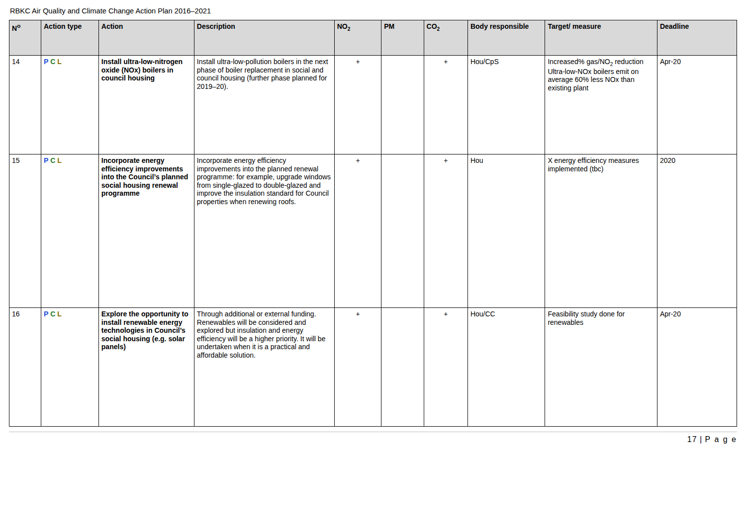RBKC Air Quality and Climate Change Action Plan 2016–2021
| N o | Action type | Action | Description | NO 2 | PM | CO 2 | Body responsible | Target/ measure | Deadline |
| --- | --- | --- | --- | --- | --- | --- | --- | --- | --- |
| 14 | P C L | Install ultra-low-nitrogen oxide (NOx) boilers in council housing | Install ultra-low-pollution boilers in the next phase of boiler replacement in social and council housing (further phase planned for 2019–20). | + | | + | Hou/CpS | Increased% gas/NO 2 reduction Ultra-low-NOx boilers emit on average 60% less NOx than existing plant | Apr-20 |
| 15 | P C L | Incorporate energy efficiency improvements into the Council’s planned social housing renewal programme | Incorporate energy efficiency improvements into the planned renewal programme: for example, upgrade windows from single-glazed to double-glazed and improve the insulation standard for Council properties when renewing roofs. | + | | + | Hou | X energy efficiency measures implemented (tbc) | 2020 |
| 16 | P C L | Explore the opportunity to install renewable energy technologies in Council’s social housing (e.g. solar panels) | Through additional or external funding. Renewables will be considered and explored but insulation and energy efficiency will be a higher priority. It will be undertaken when it is a practical and affordable solution. | + | | + | Hou/CC | Feasibility study done for renewables | Apr-20 |
17 | P a g e